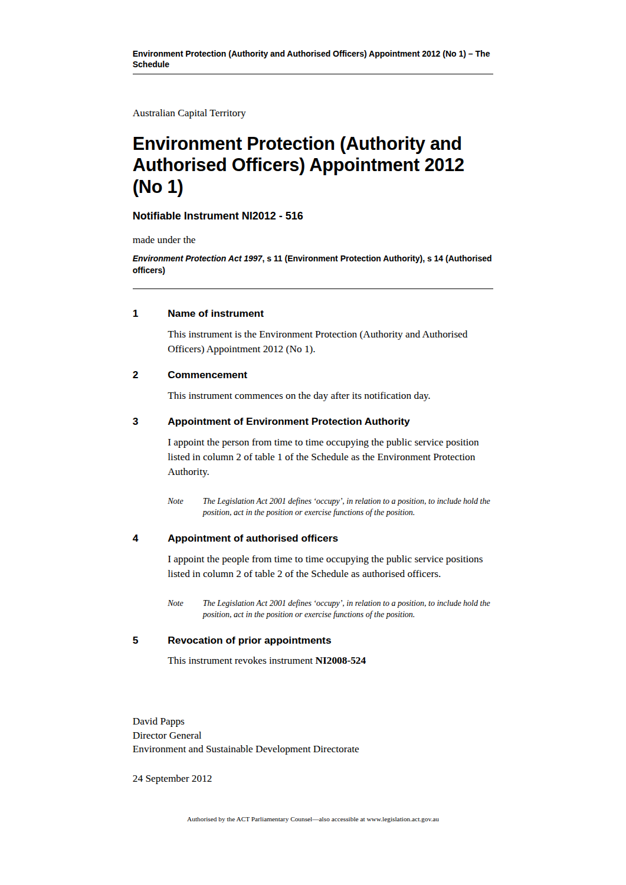Environment Protection (Authority and Authorised Officers) Appointment 2012 (No 1) – The Schedule
Australian Capital Territory
Environment Protection (Authority and Authorised Officers) Appointment 2012 (No 1)
Notifiable Instrument NI2012 - 516
made under the
Environment Protection Act 1997, s 11 (Environment Protection Authority), s 14 (Authorised officers)
1
Name of instrument
This instrument is the Environment Protection (Authority and Authorised Officers) Appointment 2012 (No 1).
2
Commencement
This instrument commences on the day after its notification day.
3
Appointment of Environment Protection Authority
I appoint the person from time to time occupying the public service position listed in column 2 of table 1 of the Schedule as the Environment Protection Authority.
Note
The Legislation Act 2001 defines ‘occupy’, in relation to a position, to include hold the position, act in the position or exercise functions of the position.
4
Appointment of authorised officers
I appoint the people from time to time occupying the public service positions listed in column 2 of table 2 of the Schedule as authorised officers.
Note
The Legislation Act 2001 defines ‘occupy’, in relation to a position, to include hold the position, act in the position or exercise functions of the position.
5
Revocation of prior appointments
This instrument revokes instrument NI2008-524
David Papps
Director General
Environment and Sustainable Development Directorate
24 September 2012
Authorised by the ACT Parliamentary Counsel—also accessible at www.legislation.act.gov.au